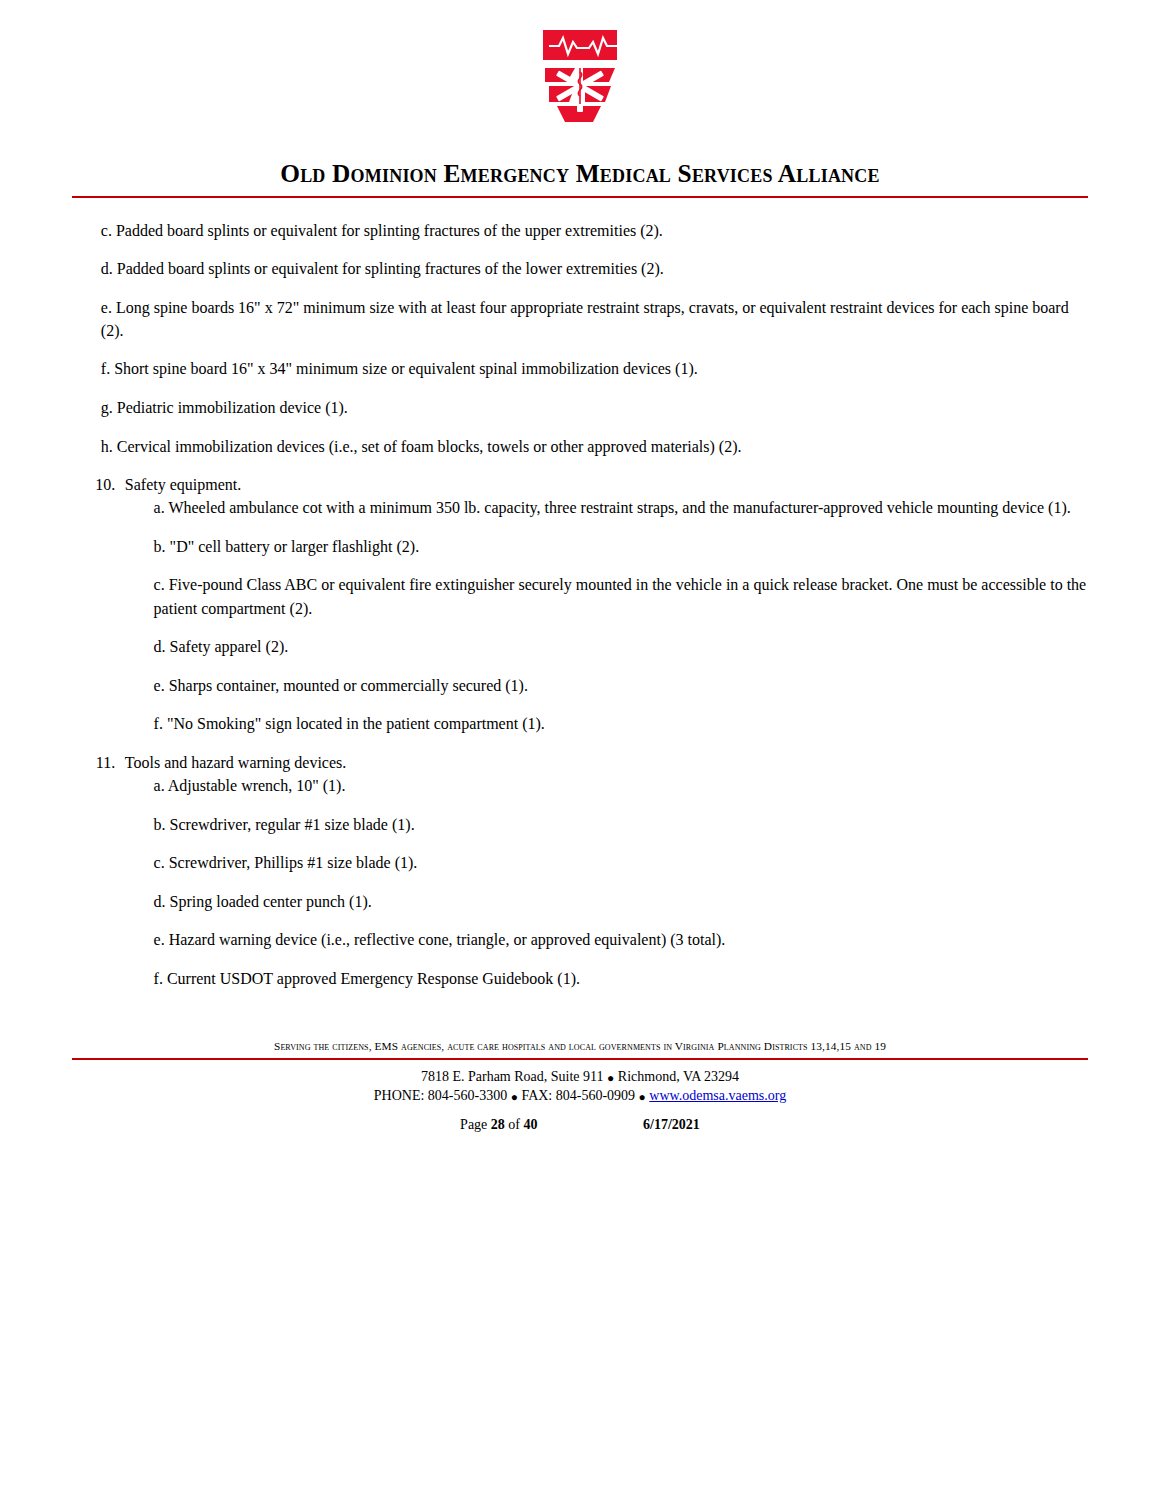Old Dominion Emergency Medical Services Alliance
c. Padded board splints or equivalent for splinting fractures of the upper extremities (2).
d. Padded board splints or equivalent for splinting fractures of the lower extremities (2).
e. Long spine boards 16" x 72" minimum size with at least four appropriate restraint straps, cravats, or equivalent restraint devices for each spine board (2).
f. Short spine board 16" x 34" minimum size or equivalent spinal immobilization devices (1).
g. Pediatric immobilization device (1).
h. Cervical immobilization devices (i.e., set of foam blocks, towels or other approved materials) (2).
10. Safety equipment.
a. Wheeled ambulance cot with a minimum 350 lb. capacity, three restraint straps, and the manufacturer-approved vehicle mounting device (1).
b. "D" cell battery or larger flashlight (2).
c. Five-pound Class ABC or equivalent fire extinguisher securely mounted in the vehicle in a quick release bracket. One must be accessible to the patient compartment (2).
d. Safety apparel (2).
e. Sharps container, mounted or commercially secured (1).
f. "No Smoking" sign located in the patient compartment (1).
11. Tools and hazard warning devices.
a. Adjustable wrench, 10" (1).
b. Screwdriver, regular #1 size blade (1).
c. Screwdriver, Phillips #1 size blade (1).
d. Spring loaded center punch (1).
e. Hazard warning device (i.e., reflective cone, triangle, or approved equivalent) (3 total).
f. Current USDOT approved Emergency Response Guidebook (1).
Serving the citizens, EMS agencies, acute care hospitals and local governments in Virginia Planning Districts 13,14,15 and 19
7818 E. Parham Road, Suite 911 ● Richmond, VA 23294
PHONE: 804-560-3300 ● FAX: 804-560-0909 ● www.odemsa.vaems.org
Page 28 of 406/17/2021